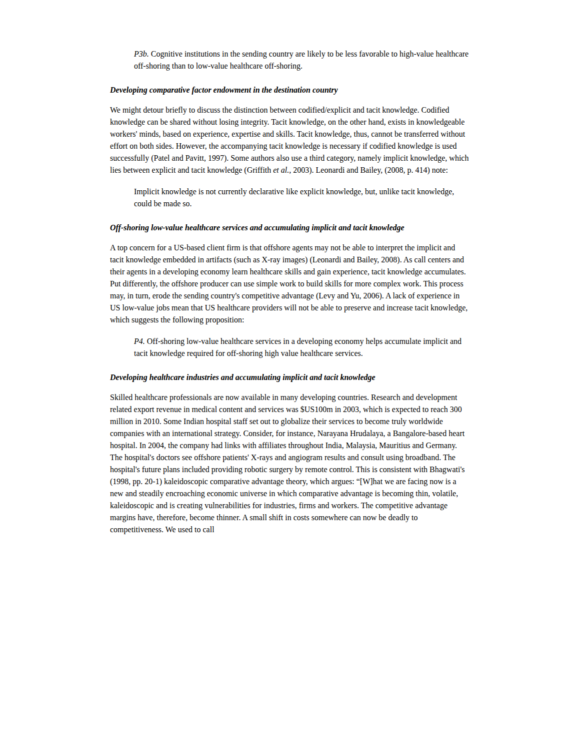P3b. Cognitive institutions in the sending country are likely to be less favorable to high-value healthcare off-shoring than to low-value healthcare off-shoring.
Developing comparative factor endowment in the destination country
We might detour briefly to discuss the distinction between codified/explicit and tacit knowledge. Codified knowledge can be shared without losing integrity. Tacit knowledge, on the other hand, exists in knowledgeable workers' minds, based on experience, expertise and skills. Tacit knowledge, thus, cannot be transferred without effort on both sides. However, the accompanying tacit knowledge is necessary if codified knowledge is used successfully (Patel and Pavitt, 1997). Some authors also use a third category, namely implicit knowledge, which lies between explicit and tacit knowledge (Griffith et al., 2003). Leonardi and Bailey, (2008, p. 414) note:
Implicit knowledge is not currently declarative like explicit knowledge, but, unlike tacit knowledge, could be made so.
Off-shoring low-value healthcare services and accumulating implicit and tacit knowledge
A top concern for a US-based client firm is that offshore agents may not be able to interpret the implicit and tacit knowledge embedded in artifacts (such as X-ray images) (Leonardi and Bailey, 2008). As call centers and their agents in a developing economy learn healthcare skills and gain experience, tacit knowledge accumulates. Put differently, the offshore producer can use simple work to build skills for more complex work. This process may, in turn, erode the sending country's competitive advantage (Levy and Yu, 2006). A lack of experience in US low-value jobs mean that US healthcare providers will not be able to preserve and increase tacit knowledge, which suggests the following proposition:
P4. Off-shoring low-value healthcare services in a developing economy helps accumulate implicit and tacit knowledge required for off-shoring high value healthcare services.
Developing healthcare industries and accumulating implicit and tacit knowledge
Skilled healthcare professionals are now available in many developing countries. Research and development related export revenue in medical content and services was $US100m in 2003, which is expected to reach 300 million in 2010. Some Indian hospital staff set out to globalize their services to become truly worldwide companies with an international strategy. Consider, for instance, Narayana Hrudalaya, a Bangalore-based heart hospital. In 2004, the company had links with affiliates throughout India, Malaysia, Mauritius and Germany. The hospital's doctors see offshore patients' X-rays and angiogram results and consult using broadband. The hospital's future plans included providing robotic surgery by remote control. This is consistent with Bhagwati's (1998, pp. 20-1) kaleidoscopic comparative advantage theory, which argues: “[W]hat we are facing now is a new and steadily encroaching economic universe in which comparative advantage is becoming thin, volatile, kaleidoscopic and is creating vulnerabilities for industries, firms and workers. The competitive advantage margins have, therefore, become thinner. A small shift in costs somewhere can now be deadly to competitiveness. We used to call